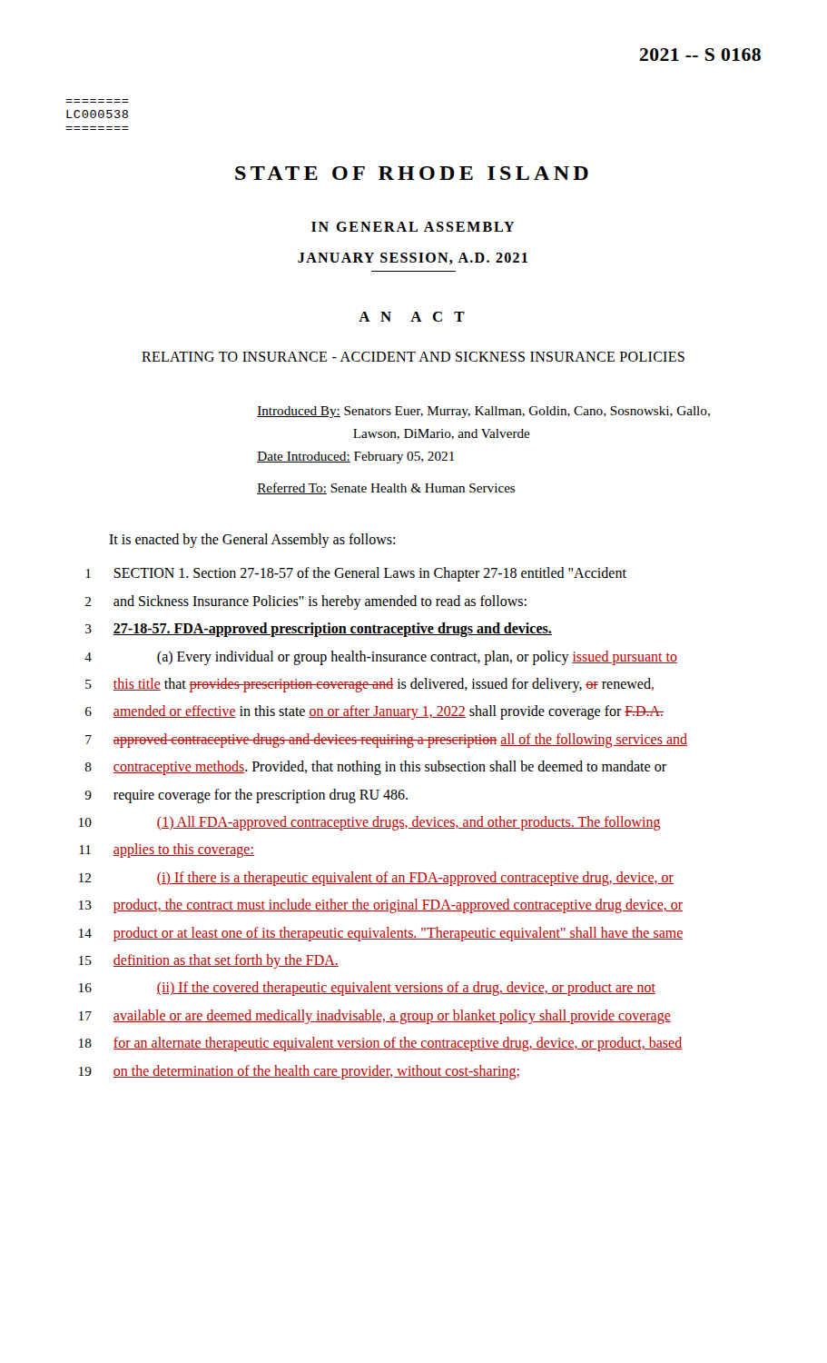2021 -- S 0168
========
LC000538
========
STATE OF RHODE ISLAND
IN GENERAL ASSEMBLY
JANUARY SESSION, A.D. 2021
A N A C T
RELATING TO INSURANCE - ACCIDENT AND SICKNESS INSURANCE POLICIES
Introduced By: Senators Euer, Murray, Kallman, Goldin, Cano, Sosnowski, Gallo,
Lawson, DiMario, and Valverde
Date Introduced: February 05, 2021
Referred To: Senate Health & Human Services
It is enacted by the General Assembly as follows:
SECTION 1. Section 27-18-57 of the General Laws in Chapter 27-18 entitled "Accident
and Sickness Insurance Policies" is hereby amended to read as follows:
27-18-57. FDA-approved prescription contraceptive drugs and devices.
(a) Every individual or group health-insurance contract, plan, or policy issued pursuant to
this title that provides prescription coverage and is delivered, issued for delivery, or renewed,
amended or effective in this state on or after January 1, 2022 shall provide coverage for F.D.A.
approved contraceptive drugs and devices requiring a prescription all of the following services and
contraceptive methods. Provided, that nothing in this subsection shall be deemed to mandate or
require coverage for the prescription drug RU 486.
(1) All FDA-approved contraceptive drugs, devices, and other products. The following
applies to this coverage:
(i) If there is a therapeutic equivalent of an FDA-approved contraceptive drug, device, or
product, the contract must include either the original FDA-approved contraceptive drug device, or
product or at least one of its therapeutic equivalents. "Therapeutic equivalent" shall have the same
definition as that set forth by the FDA.
(ii) If the covered therapeutic equivalent versions of a drug, device, or product are not
available or are deemed medically inadvisable, a group or blanket policy shall provide coverage
for an alternate therapeutic equivalent version of the contraceptive drug, device, or product, based
on the determination of the health care provider, without cost-sharing;